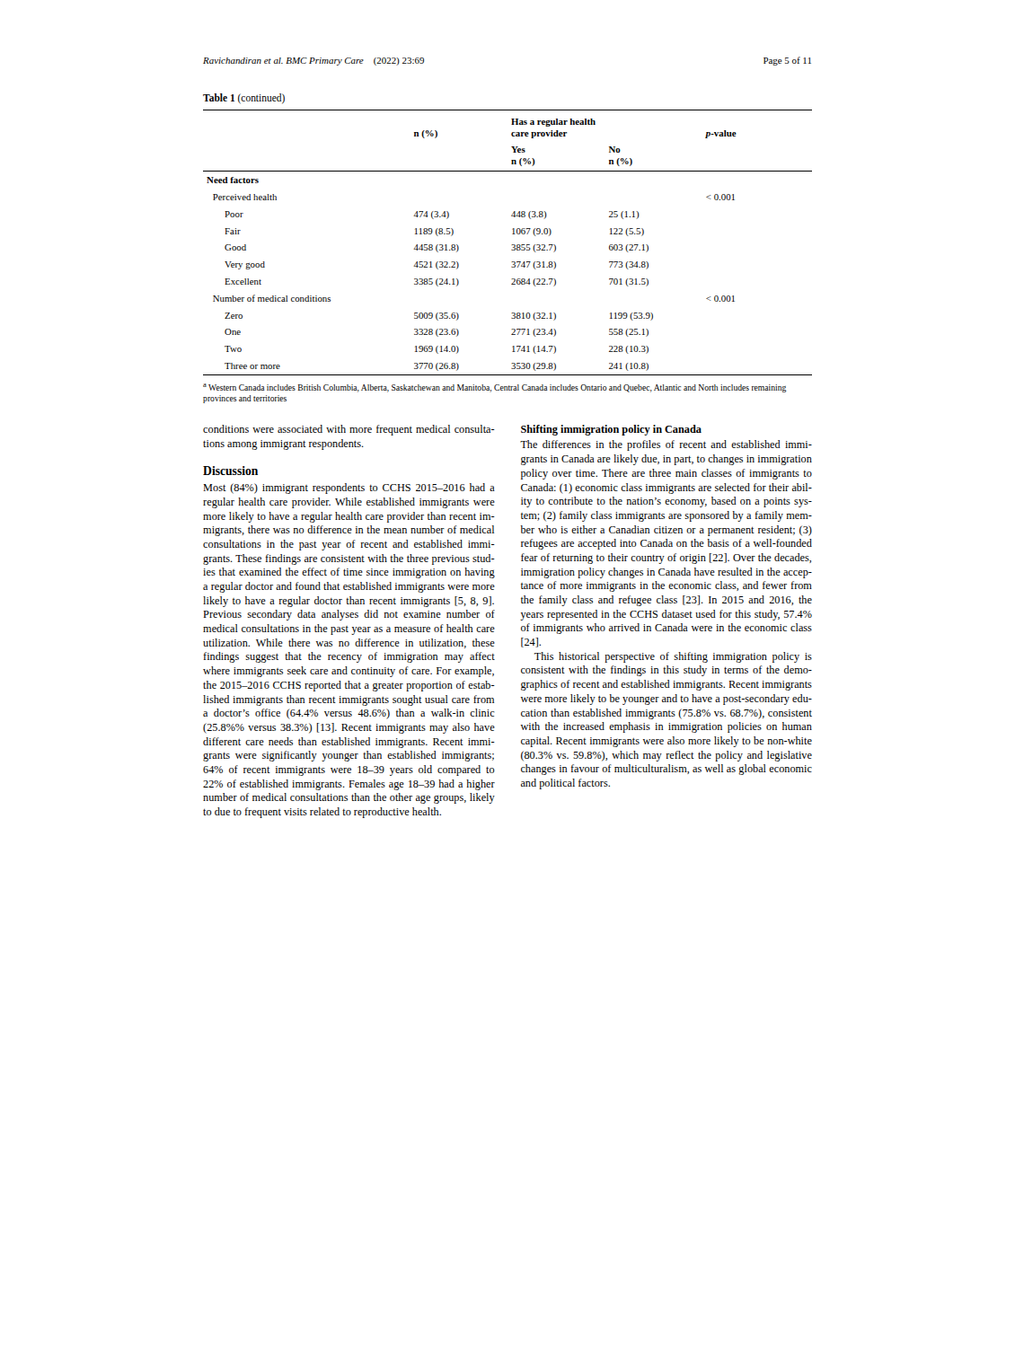Ravichandiran et al. BMC Primary Care (2022) 23:69
Page 5 of 11
Table 1 (continued)
| | n (%) | Has a regular health care provider | p -value |
| --- | --- | --- | --- |
| | | Yes n (%) | No n (%) | |
| Need factors | | | | |
| Perceived health | | | | < 0.001 |
| Poor | 474 (3.4) | 448 (3.8) | 25 (1.1) | |
| Fair | 1189 (8.5) | 1067 (9.0) | 122 (5.5) | |
| Good | 4458 (31.8) | 3855 (32.7) | 603 (27.1) | |
| Very good | 4521 (32.2) | 3747 (31.8) | 773 (34.8) | |
| Excellent | 3385 (24.1) | 2684 (22.7) | 701 (31.5) | |
| Number of medical conditions | | | | < 0.001 |
| Zero | 5009 (35.6) | 3810 (32.1) | 1199 (53.9) | |
| One | 3328 (23.6) | 2771 (23.4) | 558 (25.1) | |
| Two | 1969 (14.0) | 1741 (14.7) | 228 (10.3) | |
| Three or more | 3770 (26.8) | 3530 (29.8) | 241 (10.8) | |
a Western Canada includes British Columbia, Alberta, Saskatchewan and Manitoba, Central Canada includes Ontario and Quebec, Atlantic and North includes remaining provinces and territories
conditions were associated with more frequent medical consultations among immigrant respondents.
Discussion
Most (84%) immigrant respondents to CCHS 2015–2016 had a regular health care provider. While established immigrants were more likely to have a regular health care provider than recent immigrants, there was no difference in the mean number of medical consultations in the past year of recent and established immigrants. These findings are consistent with the three previous studies that examined the effect of time since immigration on having a regular doctor and found that established immigrants were more likely to have a regular doctor than recent immigrants [5, 8, 9]. Previous secondary data analyses did not examine number of medical consultations in the past year as a measure of health care utilization. While there was no difference in utilization, these findings suggest that the recency of immigration may affect where immigrants seek care and continuity of care. For example, the 2015–2016 CCHS reported that a greater proportion of established immigrants than recent immigrants sought usual care from a doctor’s office (64.4% versus 48.6%) than a walk-in clinic (25.8%% versus 38.3%) [13]. Recent immigrants may also have different care needs than established immigrants. Recent immigrants were significantly younger than established immigrants; 64% of recent immigrants were 18–39 years old compared to 22% of established immigrants. Females age 18–39 had a higher number of medical consultations than the other age groups, likely to due to frequent visits related to reproductive health.
Shifting immigration policy in Canada
The differences in the profiles of recent and established immigrants in Canada are likely due, in part, to changes in immigration policy over time. There are three main classes of immigrants to Canada: (1) economic class immigrants are selected for their ability to contribute to the nation’s economy, based on a points system; (2) family class immigrants are sponsored by a family member who is either a Canadian citizen or a permanent resident; (3) refugees are accepted into Canada on the basis of a well-founded fear of returning to their country of origin [22]. Over the decades, immigration policy changes in Canada have resulted in the acceptance of more immigrants in the economic class, and fewer from the family class and refugee class [23]. In 2015 and 2016, the years represented in the CCHS dataset used for this study, 57.4% of immigrants who arrived in Canada were in the economic class [24].
This historical perspective of shifting immigration policy is consistent with the findings in this study in terms of the demographics of recent and established immigrants. Recent immigrants were more likely to be younger and to have a post-secondary education than established immigrants (75.8% vs. 68.7%), consistent with the increased emphasis in immigration policies on human capital. Recent immigrants were also more likely to be non-white (80.3% vs. 59.8%), which may reflect the policy and legislative changes in favour of multiculturalism, as well as global economic and political factors.